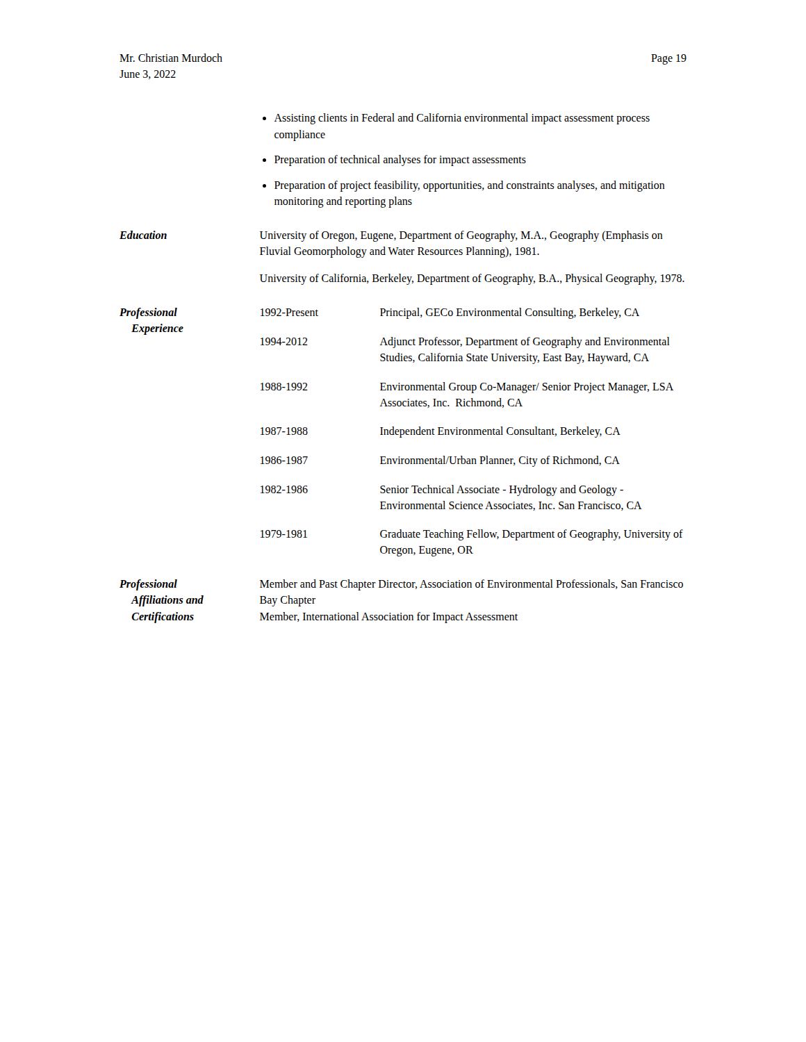Mr. Christian Murdoch
June 3, 2022
Page 19
Assisting clients in Federal and California environmental impact assessment process compliance
Preparation of technical analyses for impact assessments
Preparation of project feasibility, opportunities, and constraints analyses, and mitigation monitoring and reporting plans
Education
University of Oregon, Eugene, Department of Geography, M.A., Geography (Emphasis on Fluvial Geomorphology and Water Resources Planning), 1981.
University of California, Berkeley, Department of Geography, B.A., Physical Geography, 1978.
ProfessionalExperience
| 1992-Present | Principal, GECo Environmental Consulting, Berkeley, CA |
| 1994-2012 | Adjunct Professor, Department of Geography and Environmental Studies, California State University, East Bay, Hayward, CA |
| 1988-1992 | Environmental Group Co-Manager/ Senior Project Manager, LSA Associates, Inc. Richmond, CA |
| 1987-1988 | Independent Environmental Consultant, Berkeley, CA |
| 1986-1987 | Environmental/Urban Planner, City of Richmond, CA |
| 1982-1986 | Senior Technical Associate - Hydrology and Geology - Environmental Science Associates, Inc. San Francisco, CA |
| 1979-1981 | Graduate Teaching Fellow, Department of Geography, University of Oregon, Eugene, OR |
ProfessionalAffiliations and Certifications
Member and Past Chapter Director, Association of Environmental Professionals, San Francisco Bay Chapter
Member, International Association for Impact Assessment